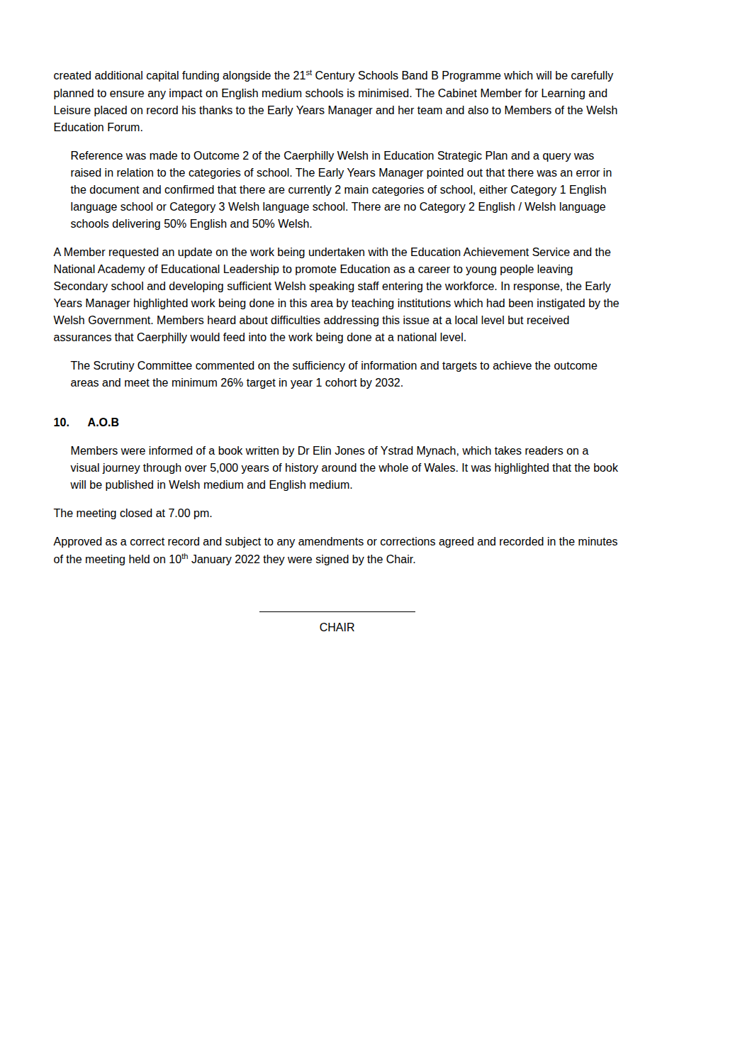created additional capital funding alongside the 21st Century Schools Band B Programme which will be carefully planned to ensure any impact on English medium schools is minimised. The Cabinet Member for Learning and Leisure placed on record his thanks to the Early Years Manager and her team and also to Members of the Welsh Education Forum.
Reference was made to Outcome 2 of the Caerphilly Welsh in Education Strategic Plan and a query was raised in relation to the categories of school. The Early Years Manager pointed out that there was an error in the document and confirmed that there are currently 2 main categories of school, either Category 1 English language school or Category 3 Welsh language school. There are no Category 2 English / Welsh language schools delivering 50% English and 50% Welsh.
A Member requested an update on the work being undertaken with the Education Achievement Service and the National Academy of Educational Leadership to promote Education as a career to young people leaving Secondary school and developing sufficient Welsh speaking staff entering the workforce. In response, the Early Years Manager highlighted work being done in this area by teaching institutions which had been instigated by the Welsh Government. Members heard about difficulties addressing this issue at a local level but received assurances that Caerphilly would feed into the work being done at a national level.
The Scrutiny Committee commented on the sufficiency of information and targets to achieve the outcome areas and meet the minimum 26% target in year 1 cohort by 2032.
10. A.O.B
Members were informed of a book written by Dr Elin Jones of Ystrad Mynach, which takes readers on a visual journey through over 5,000 years of history around the whole of Wales. It was highlighted that the book will be published in Welsh medium and English medium.
The meeting closed at 7.00 pm.
Approved as a correct record and subject to any amendments or corrections agreed and recorded in the minutes of the meeting held on 10th January 2022 they were signed by the Chair.
CHAIR